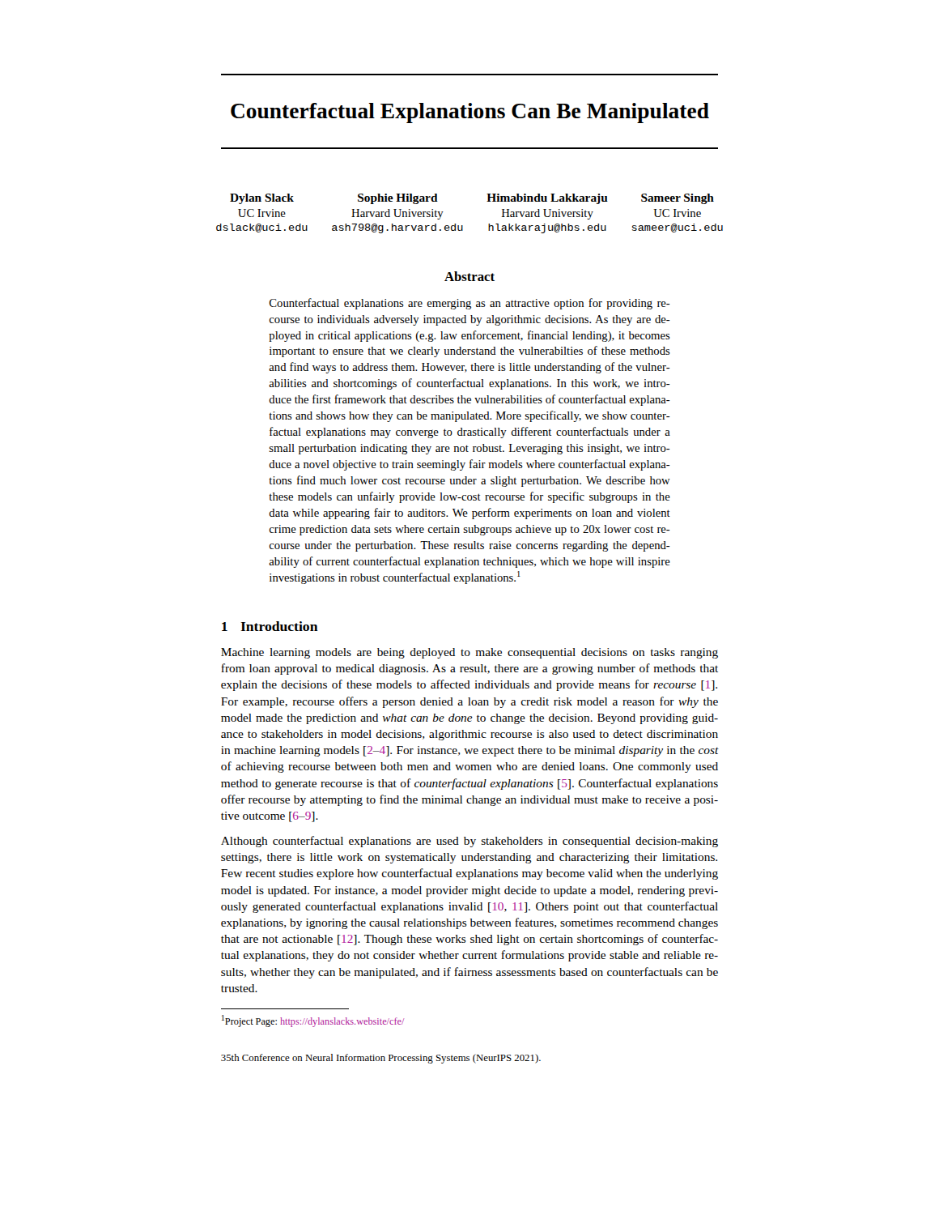Counterfactual Explanations Can Be Manipulated
Dylan Slack
UC Irvine
dslack@uci.edu
Sophie Hilgard
Harvard University
ash798@g.harvard.edu
Himabindu Lakkaraju
Harvard University
hlakkaraju@hbs.edu
Sameer Singh
UC Irvine
sameer@uci.edu
Abstract
Counterfactual explanations are emerging as an attractive option for providing recourse to individuals adversely impacted by algorithmic decisions. As they are deployed in critical applications (e.g. law enforcement, financial lending), it becomes important to ensure that we clearly understand the vulnerabilties of these methods and find ways to address them. However, there is little understanding of the vulnerabilities and shortcomings of counterfactual explanations. In this work, we introduce the first framework that describes the vulnerabilities of counterfactual explanations and shows how they can be manipulated. More specifically, we show counterfactual explanations may converge to drastically different counterfactuals under a small perturbation indicating they are not robust. Leveraging this insight, we introduce a novel objective to train seemingly fair models where counterfactual explanations find much lower cost recourse under a slight perturbation. We describe how these models can unfairly provide low-cost recourse for specific subgroups in the data while appearing fair to auditors. We perform experiments on loan and violent crime prediction data sets where certain subgroups achieve up to 20x lower cost recourse under the perturbation. These results raise concerns regarding the dependability of current counterfactual explanation techniques, which we hope will inspire investigations in robust counterfactual explanations.1
1 Introduction
Machine learning models are being deployed to make consequential decisions on tasks ranging from loan approval to medical diagnosis. As a result, there are a growing number of methods that explain the decisions of these models to affected individuals and provide means for recourse [1]. For example, recourse offers a person denied a loan by a credit risk model a reason for why the model made the prediction and what can be done to change the decision. Beyond providing guidance to stakeholders in model decisions, algorithmic recourse is also used to detect discrimination in machine learning models [2–4]. For instance, we expect there to be minimal disparity in the cost of achieving recourse between both men and women who are denied loans. One commonly used method to generate recourse is that of counterfactual explanations [5]. Counterfactual explanations offer recourse by attempting to find the minimal change an individual must make to receive a positive outcome [6–9].
Although counterfactual explanations are used by stakeholders in consequential decision-making settings, there is little work on systematically understanding and characterizing their limitations. Few recent studies explore how counterfactual explanations may become valid when the underlying model is updated. For instance, a model provider might decide to update a model, rendering previously generated counterfactual explanations invalid [10, 11]. Others point out that counterfactual explanations, by ignoring the causal relationships between features, sometimes recommend changes that are not actionable [12]. Though these works shed light on certain shortcomings of counterfactual explanations, they do not consider whether current formulations provide stable and reliable results, whether they can be manipulated, and if fairness assessments based on counterfactuals can be trusted.
1 Project Page: https://dylanslacks.website/cfe/
35th Conference on Neural Information Processing Systems (NeurIPS 2021).